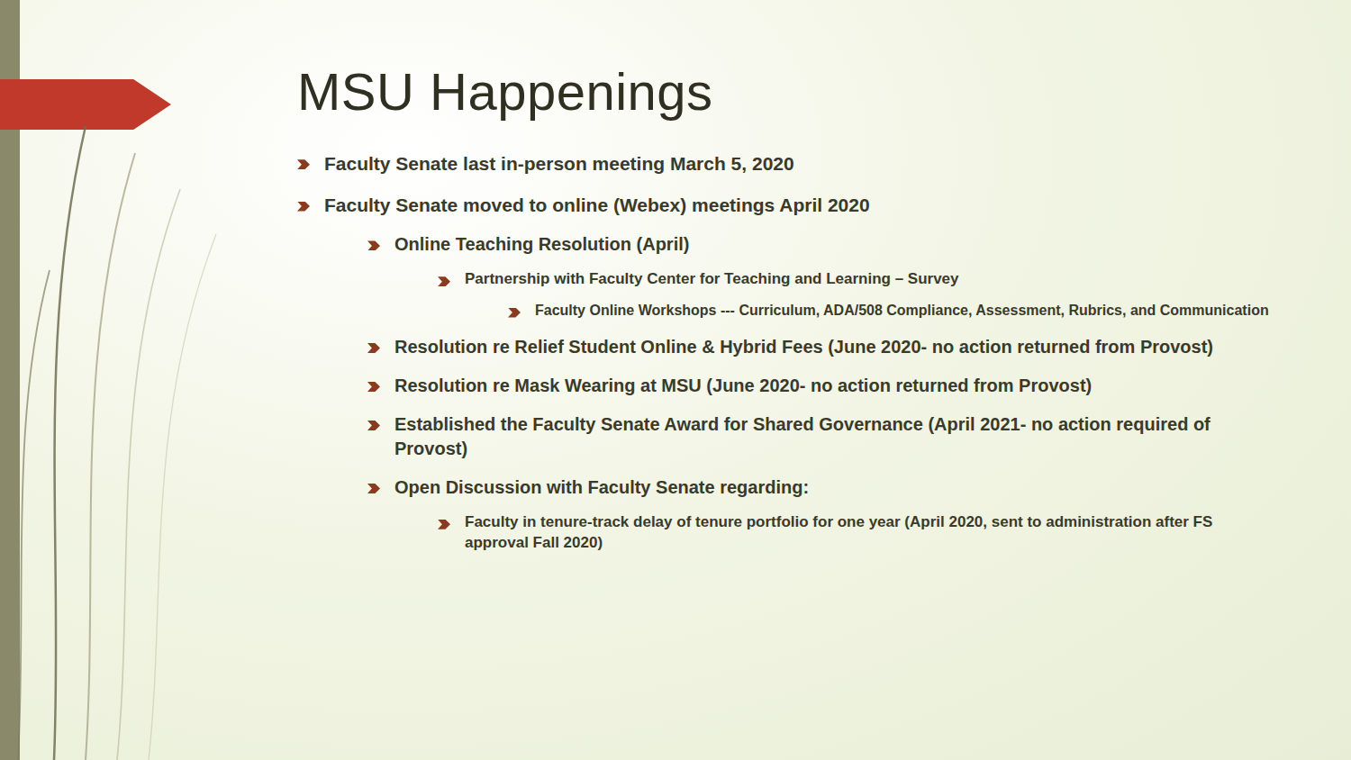MSU Happenings
Faculty Senate last in-person meeting March 5, 2020
Faculty Senate moved to online (Webex) meetings April 2020
Online Teaching Resolution (April)
Partnership with Faculty Center for Teaching and Learning – Survey
Faculty Online Workshops --- Curriculum, ADA/508 Compliance, Assessment, Rubrics, and Communication
Resolution re Relief Student Online & Hybrid Fees (June 2020- no action returned from Provost)
Resolution re Mask Wearing at MSU (June 2020- no action returned from Provost)
Established the Faculty Senate Award for Shared Governance (April 2021- no action required of Provost)
Open Discussion with Faculty Senate regarding:
Faculty in tenure-track delay of tenure portfolio for one year (April 2020, sent to administration after FS approval Fall 2020)